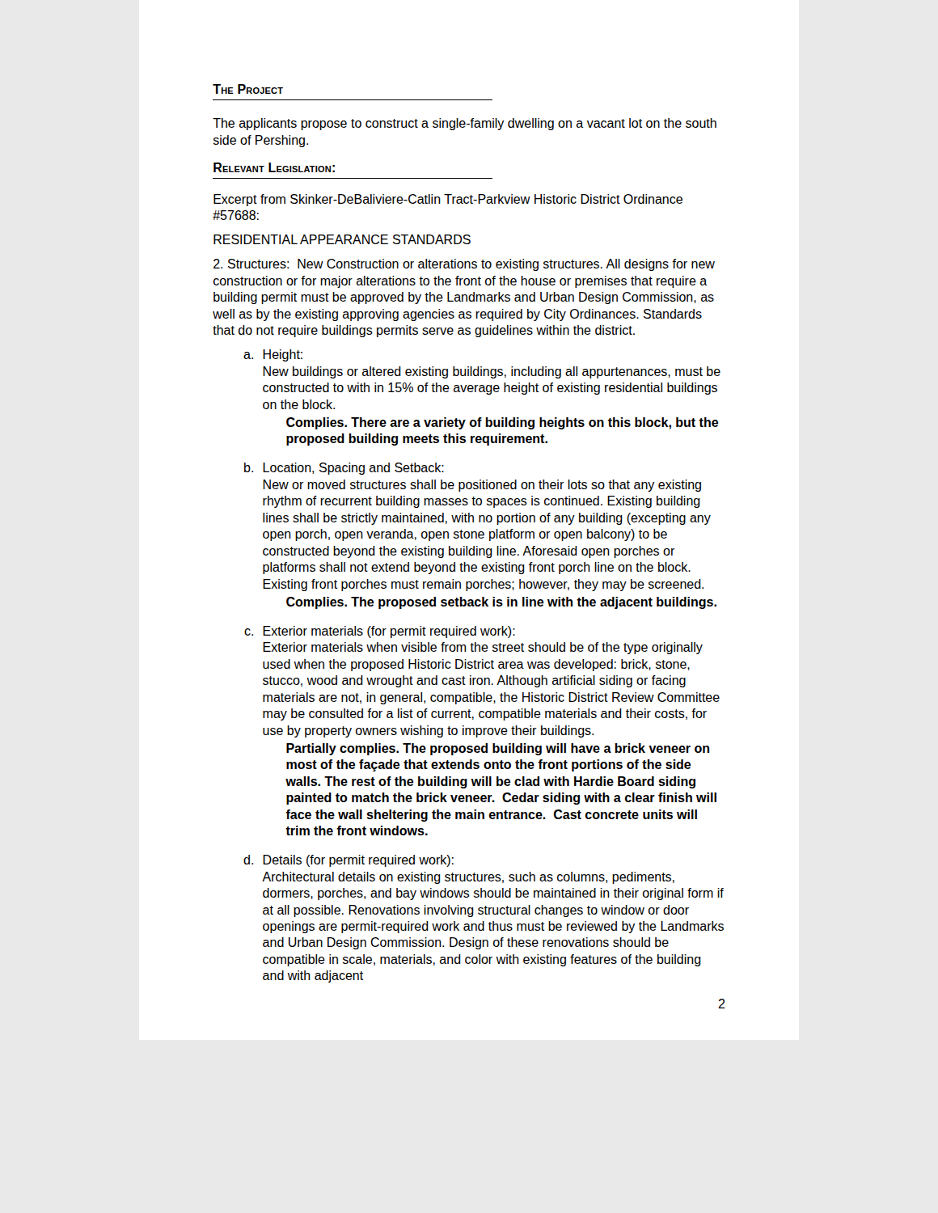The Project
The applicants propose to construct a single-family dwelling on a vacant lot on the south side of Pershing.
Relevant Legislation:
Excerpt from Skinker-DeBaliviere-Catlin Tract-Parkview Historic District Ordinance #57688:
RESIDENTIAL APPEARANCE STANDARDS
2. Structures: New Construction or alterations to existing structures. All designs for new construction or for major alterations to the front of the house or premises that require a building permit must be approved by the Landmarks and Urban Design Commission, as well as by the existing approving agencies as required by City Ordinances. Standards that do not require buildings permits serve as guidelines within the district.
Height: New buildings or altered existing buildings, including all appurtenances, must be constructed to with in 15% of the average height of existing residential buildings on the block. Complies. There are a variety of building heights on this block, but the proposed building meets this requirement.
Location, Spacing and Setback: New or moved structures shall be positioned on their lots so that any existing rhythm of recurrent building masses to spaces is continued. Existing building lines shall be strictly maintained, with no portion of any building (excepting any open porch, open veranda, open stone platform or open balcony) to be constructed beyond the existing building line. Aforesaid open porches or platforms shall not extend beyond the existing front porch line on the block. Existing front porches must remain porches; however, they may be screened. Complies. The proposed setback is in line with the adjacent buildings.
Exterior materials (for permit required work): Exterior materials when visible from the street should be of the type originally used when the proposed Historic District area was developed: brick, stone, stucco, wood and wrought and cast iron. Although artificial siding or facing materials are not, in general, compatible, the Historic District Review Committee may be consulted for a list of current, compatible materials and their costs, for use by property owners wishing to improve their buildings. Partially complies. The proposed building will have a brick veneer on most of the façade that extends onto the front portions of the side walls. The rest of the building will be clad with Hardie Board siding painted to match the brick veneer. Cedar siding with a clear finish will face the wall sheltering the main entrance. Cast concrete units will trim the front windows.
Details (for permit required work): Architectural details on existing structures, such as columns, pediments, dormers, porches, and bay windows should be maintained in their original form if at all possible. Renovations involving structural changes to window or door openings are permit-required work and thus must be reviewed by the Landmarks and Urban Design Commission. Design of these renovations should be compatible in scale, materials, and color with existing features of the building and with adjacent
2